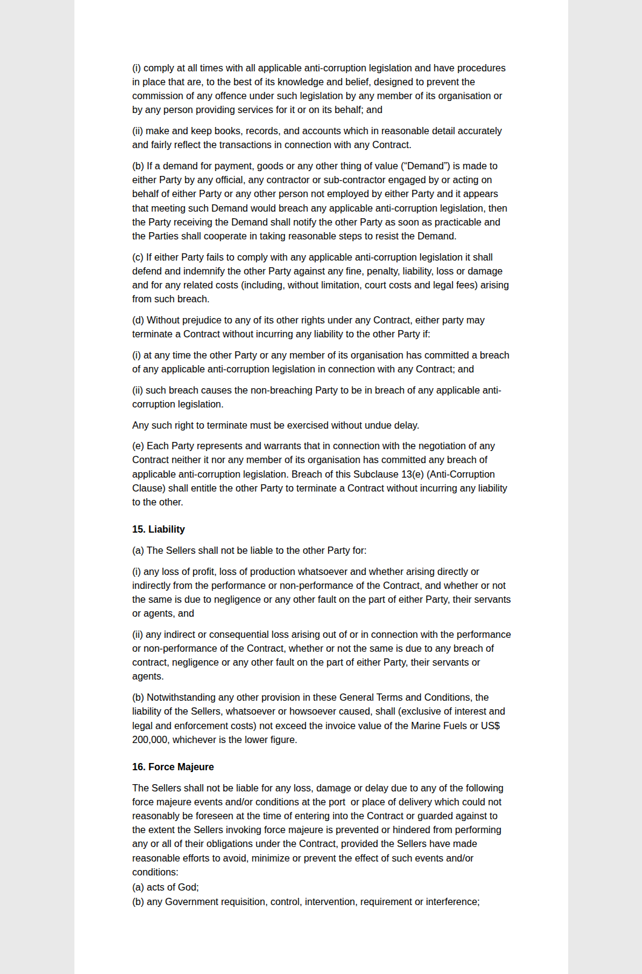(i) comply at all times with all applicable anti-corruption legislation and have procedures in place that are, to the best of its knowledge and belief, designed to prevent the commission of any offence under such legislation by any member of its organisation or by any person providing services for it or on its behalf; and
(ii) make and keep books, records, and accounts which in reasonable detail accurately and fairly reflect the transactions in connection with any Contract.
(b) If a demand for payment, goods or any other thing of value (“Demand”) is made to either Party by any official, any contractor or sub-contractor engaged by or acting on behalf of either Party or any other person not employed by either Party and it appears that meeting such Demand would breach any applicable anti-corruption legislation, then the Party receiving the Demand shall notify the other Party as soon as practicable and the Parties shall cooperate in taking reasonable steps to resist the Demand.
(c) If either Party fails to comply with any applicable anti-corruption legislation it shall defend and indemnify the other Party against any fine, penalty, liability, loss or damage and for any related costs (including, without limitation, court costs and legal fees) arising from such breach.
(d) Without prejudice to any of its other rights under any Contract, either party may terminate a Contract without incurring any liability to the other Party if:
(i) at any time the other Party or any member of its organisation has committed a breach of any applicable anti-corruption legislation in connection with any Contract; and
(ii) such breach causes the non-breaching Party to be in breach of any applicable anti-corruption legislation.
Any such right to terminate must be exercised without undue delay.
(e) Each Party represents and warrants that in connection with the negotiation of any Contract neither it nor any member of its organisation has committed any breach of applicable anti-corruption legislation. Breach of this Subclause 13(e) (Anti-Corruption Clause) shall entitle the other Party to terminate a Contract without incurring any liability to the other.
15. Liability
(a) The Sellers shall not be liable to the other Party for:
(i) any loss of profit, loss of production whatsoever and whether arising directly or indirectly from the performance or non-performance of the Contract, and whether or not the same is due to negligence or any other fault on the part of either Party, their servants or agents, and
(ii) any indirect or consequential loss arising out of or in connection with the performance or non-performance of the Contract, whether or not the same is due to any breach of contract, negligence or any other fault on the part of either Party, their servants or agents.
(b) Notwithstanding any other provision in these General Terms and Conditions, the liability of the Sellers, whatsoever or howsoever caused, shall (exclusive of interest and legal and enforcement costs) not exceed the invoice value of the Marine Fuels or US$ 200,000, whichever is the lower figure.
16. Force Majeure
The Sellers shall not be liable for any loss, damage or delay due to any of the following force majeure events and/or conditions at the port or place of delivery which could not reasonably be foreseen at the time of entering into the Contract or guarded against to the extent the Sellers invoking force majeure is prevented or hindered from performing any or all of their obligations under the Contract, provided the Sellers have made reasonable efforts to avoid, minimize or prevent the effect of such events and/or conditions:
(a) acts of God;
(b) any Government requisition, control, intervention, requirement or interference;